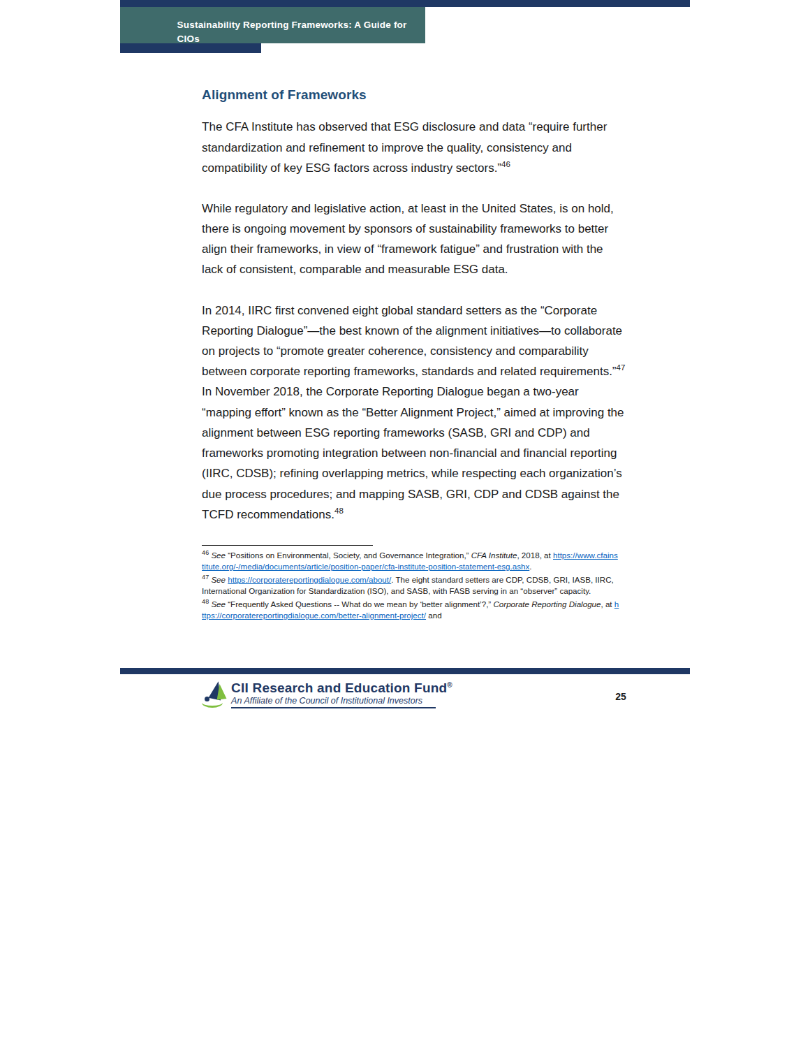Sustainability Reporting Frameworks: A Guide for CIOs
Alignment of Frameworks
The CFA Institute has observed that ESG disclosure and data “require further standardization and refinement to improve the quality, consistency and compatibility of key ESG factors across industry sectors.”46
While regulatory and legislative action, at least in the United States, is on hold, there is ongoing movement by sponsors of sustainability frameworks to better align their frameworks, in view of “framework fatigue” and frustration with the lack of consistent, comparable and measurable ESG data.
In 2014, IIRC first convened eight global standard setters as the “Corporate Reporting Dialogue”—the best known of the alignment initiatives—to collaborate on projects to “promote greater coherence, consistency and comparability between corporate reporting frameworks, standards and related requirements.”47 In November 2018, the Corporate Reporting Dialogue began a two-year “mapping effort” known as the “Better Alignment Project,” aimed at improving the alignment between ESG reporting frameworks (SASB, GRI and CDP) and frameworks promoting integration between non-financial and financial reporting (IIRC, CDSB); refining overlapping metrics, while respecting each organization’s due process procedures; and mapping SASB, GRI, CDP and CDSB against the TCFD recommendations.48
46 See “Positions on Environmental, Society, and Governance Integration,” CFA Institute, 2018, at https://www.cfainstitute.org/-/media/documents/article/position-paper/cfa-institute-position-statement-esg.ashx.
47 See https://corporatereportingdialogue.com/about/. The eight standard setters are CDP, CDSB, GRI, IASB, IIRC, International Organization for Standardization (ISO), and SASB, with FASB serving in an “observer” capacity.
48 See “Frequently Asked Questions -- What do we mean by ‘better alignment’?,” Corporate Reporting Dialogue, at https://corporatereportingdialogue.com/better-alignment-project/ and
CII Research and Education Fund®
An Affiliate of the Council of Institutional Investors
25